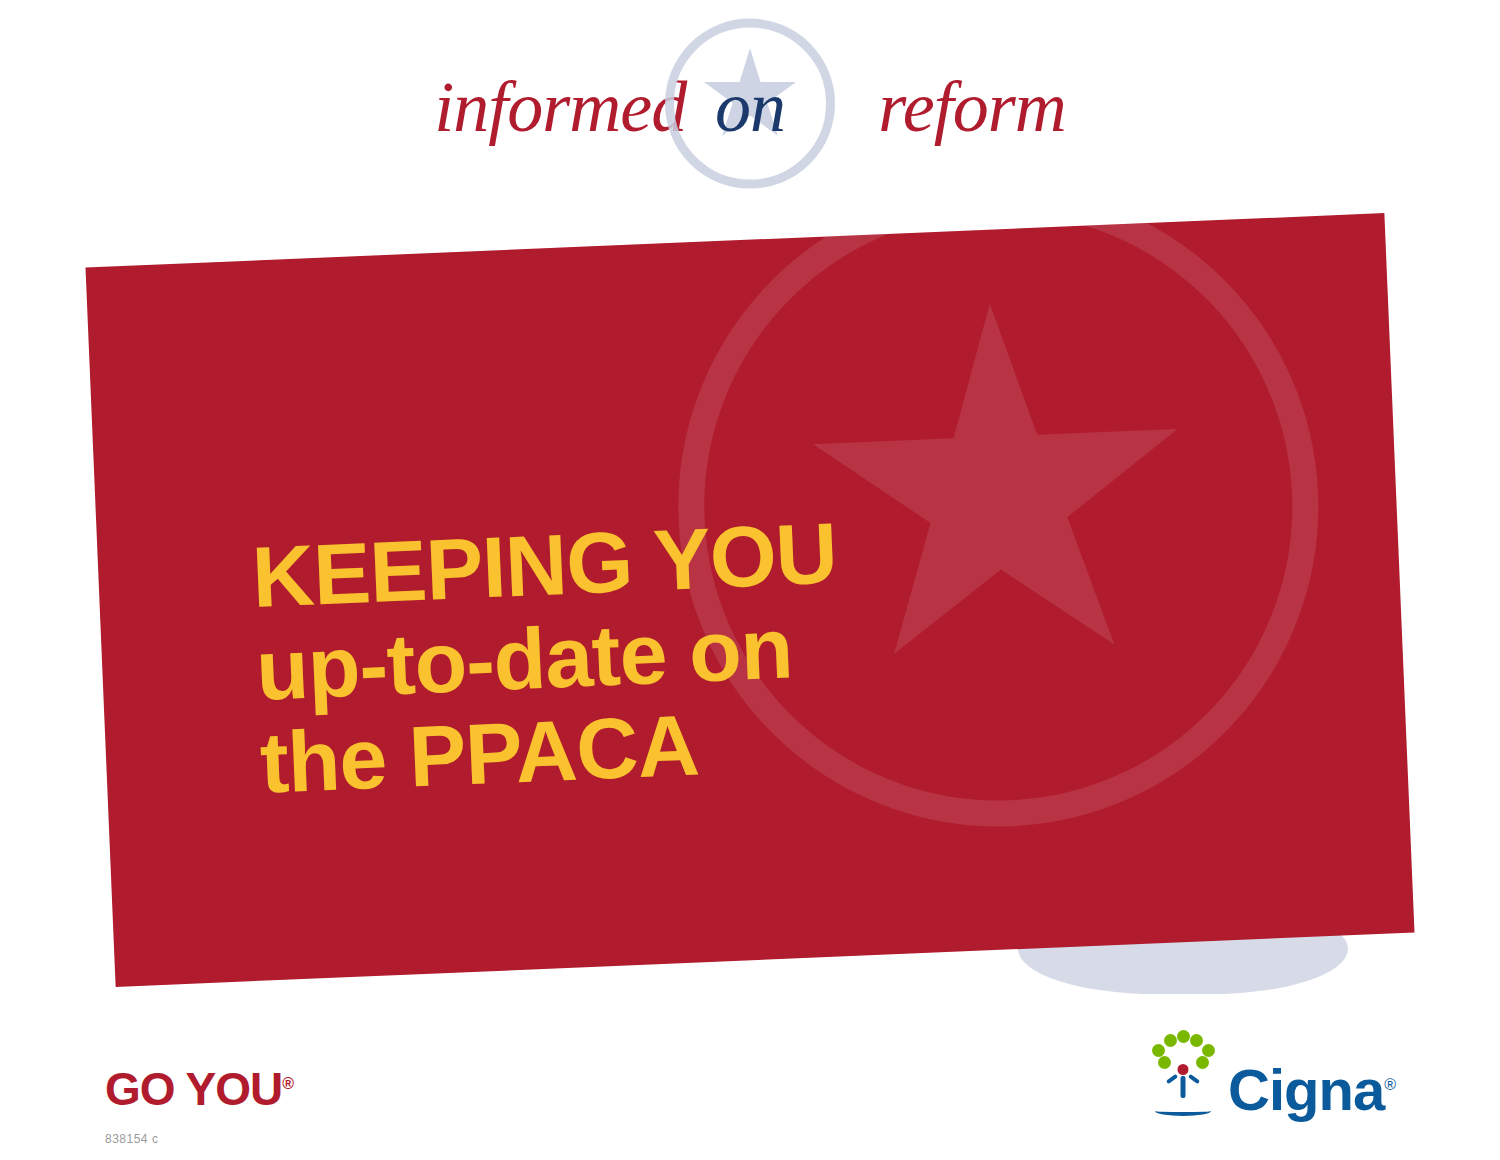informed reform on
KEEPING YOU
up-to-date on
the PPACA
GO YOU®
Cigna®
838154 c